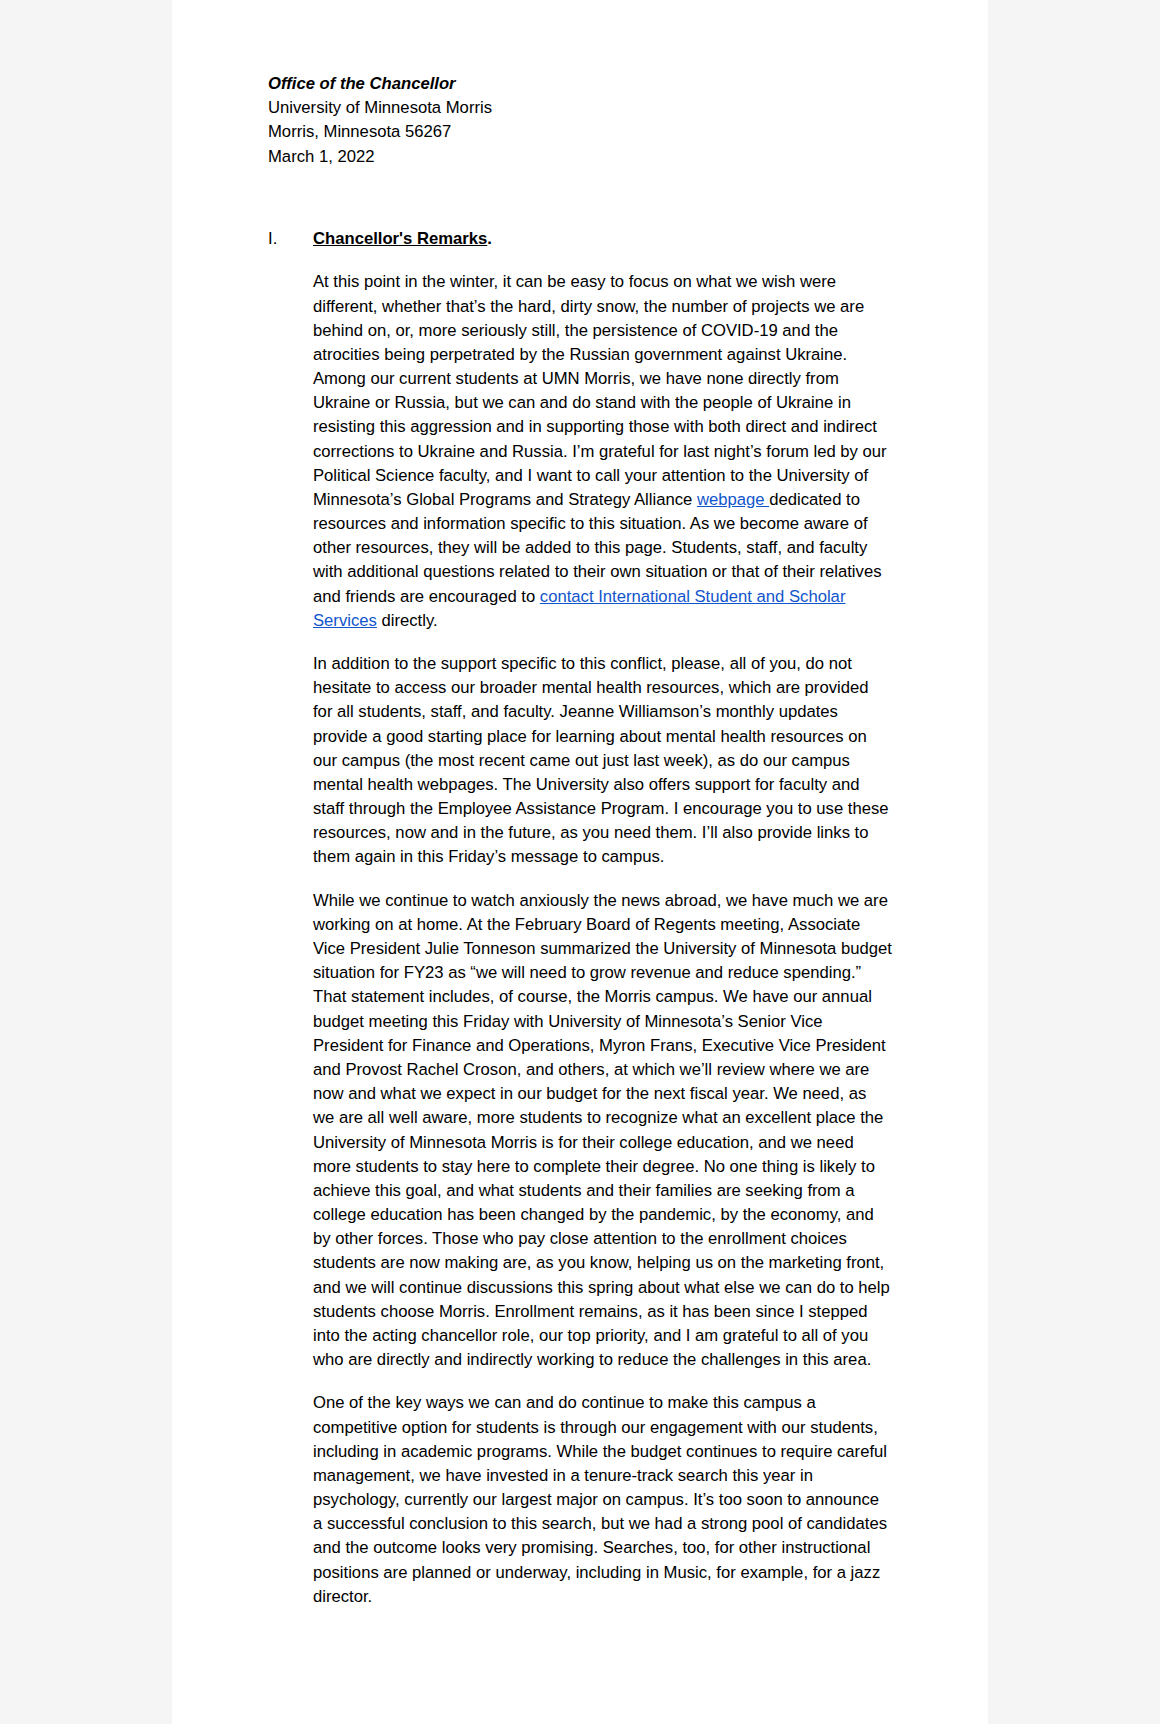Office of the Chancellor
University of Minnesota Morris
Morris, Minnesota 56267
March 1, 2022
I.
Chancellor's Remarks.
At this point in the winter, it can be easy to focus on what we wish were different, whether that’s the hard, dirty snow, the number of projects we are behind on, or, more seriously still, the persistence of COVID-19 and the atrocities being perpetrated by the Russian government against Ukraine. Among our current students at UMN Morris, we have none directly from Ukraine or Russia, but we can and do stand with the people of Ukraine in resisting this aggression and in supporting those with both direct and indirect corrections to Ukraine and Russia. I’m grateful for last night’s forum led by our Political Science faculty, and I want to call your attention to the University of Minnesota’s Global Programs and Strategy Alliance webpage dedicated to resources and information specific to this situation. As we become aware of other resources, they will be added to this page. Students, staff, and faculty with additional questions related to their own situation or that of their relatives and friends are encouraged to contact International Student and Scholar Services directly.
In addition to the support specific to this conflict, please, all of you, do not hesitate to access our broader mental health resources, which are provided for all students, staff, and faculty. Jeanne Williamson’s monthly updates provide a good starting place for learning about mental health resources on our campus (the most recent came out just last week), as do our campus mental health webpages. The University also offers support for faculty and staff through the Employee Assistance Program. I encourage you to use these resources, now and in the future, as you need them. I’ll also provide links to them again in this Friday’s message to campus.
While we continue to watch anxiously the news abroad, we have much we are working on at home. At the February Board of Regents meeting, Associate Vice President Julie Tonneson summarized the University of Minnesota budget situation for FY23 as “we will need to grow revenue and reduce spending.” That statement includes, of course, the Morris campus. We have our annual budget meeting this Friday with University of Minnesota’s Senior Vice President for Finance and Operations, Myron Frans, Executive Vice President and Provost Rachel Croson, and others, at which we’ll review where we are now and what we expect in our budget for the next fiscal year. We need, as we are all well aware, more students to recognize what an excellent place the University of Minnesota Morris is for their college education, and we need more students to stay here to complete their degree. No one thing is likely to achieve this goal, and what students and their families are seeking from a college education has been changed by the pandemic, by the economy, and by other forces. Those who pay close attention to the enrollment choices students are now making are, as you know, helping us on the marketing front, and we will continue discussions this spring about what else we can do to help students choose Morris. Enrollment remains, as it has been since I stepped into the acting chancellor role, our top priority, and I am grateful to all of you who are directly and indirectly working to reduce the challenges in this area.
One of the key ways we can and do continue to make this campus a competitive option for students is through our engagement with our students, including in academic programs. While the budget continues to require careful management, we have invested in a tenure-track search this year in psychology, currently our largest major on campus. It’s too soon to announce a successful conclusion to this search, but we had a strong pool of candidates and the outcome looks very promising. Searches, too, for other instructional positions are planned or underway, including in Music, for example, for a jazz director.